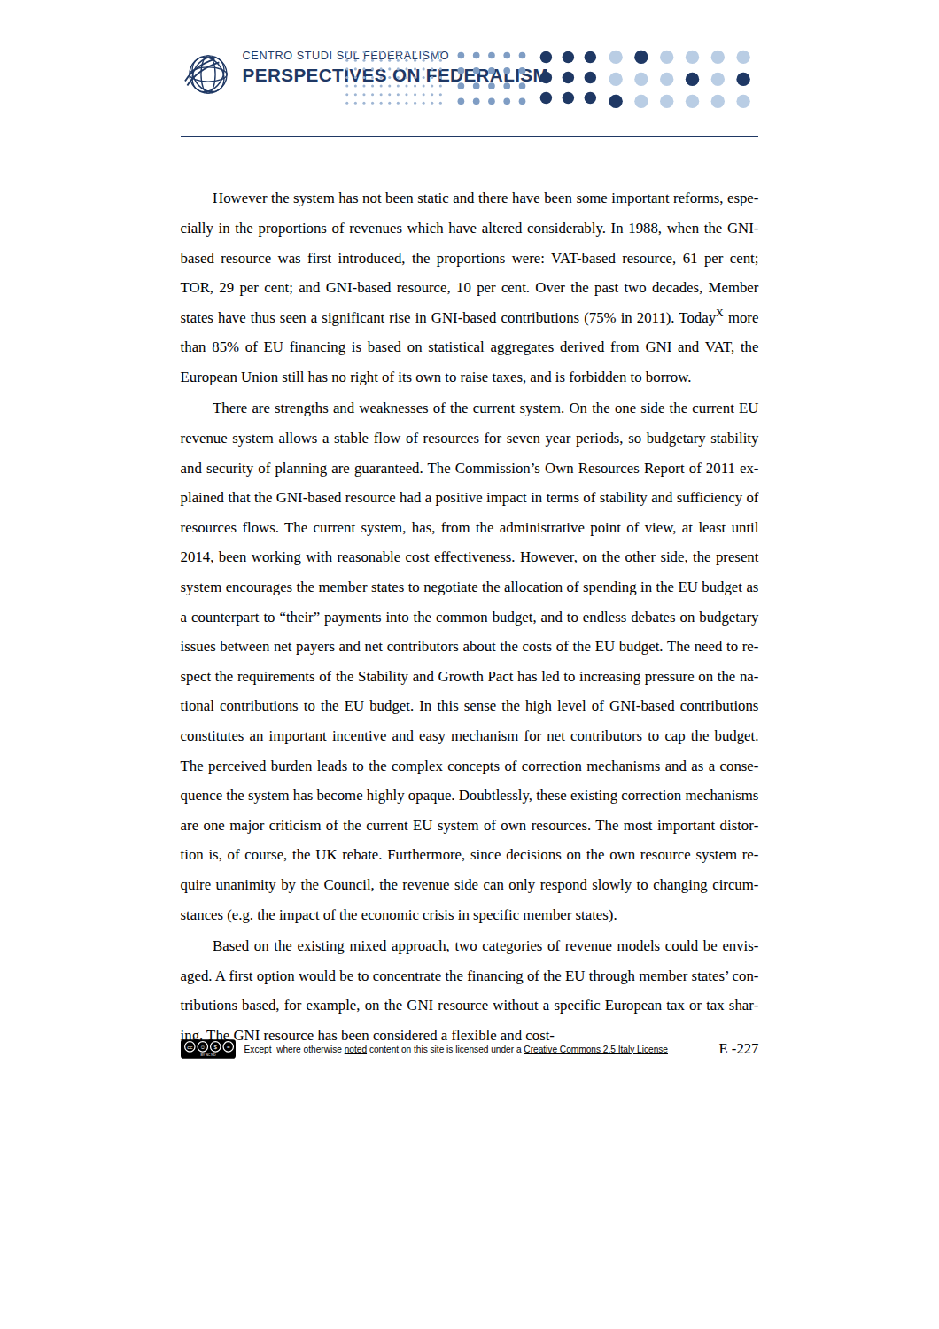CENTRO STUDI SUL FEDERALISMO
PERSPECTIVES ON FEDERALISM
However the system has not been static and there have been some important reforms, especially in the proportions of revenues which have altered considerably. In 1988, when the GNI-based resource was first introduced, the proportions were: VAT-based resource, 61 per cent; TOR, 29 per cent; and GNI-based resource, 10 per cent. Over the past two decades, Member states have thus seen a significant rise in GNI-based contributions (75% in 2011). TodayX more than 85% of EU financing is based on statistical aggregates derived from GNI and VAT, the European Union still has no right of its own to raise taxes, and is forbidden to borrow.
There are strengths and weaknesses of the current system. On the one side the current EU revenue system allows a stable flow of resources for seven year periods, so budgetary stability and security of planning are guaranteed. The Commission’s Own Resources Report of 2011 explained that the GNI-based resource had a positive impact in terms of stability and sufficiency of resources flows. The current system, has, from the administrative point of view, at least until 2014, been working with reasonable cost effectiveness. However, on the other side, the present system encourages the member states to negotiate the allocation of spending in the EU budget as a counterpart to “their” payments into the common budget, and to endless debates on budgetary issues between net payers and net contributors about the costs of the EU budget. The need to respect the requirements of the Stability and Growth Pact has led to increasing pressure on the national contributions to the EU budget. In this sense the high level of GNI-based contributions constitutes an important incentive and easy mechanism for net contributors to cap the budget. The perceived burden leads to the complex concepts of correction mechanisms and as a consequence the system has become highly opaque. Doubtlessly, these existing correction mechanisms are one major criticism of the current EU system of own resources. The most important distortion is, of course, the UK rebate. Furthermore, since decisions on the own resource system require unanimity by the Council, the revenue side can only respond slowly to changing circumstances (e.g. the impact of the economic crisis in specific member states).
Based on the existing mixed approach, two categories of revenue models could be envisaged. A first option would be to concentrate the financing of the EU through member states’ contributions based, for example, on the GNI resource without a specific European tax or tax sharing. The GNI resource has been considered a flexible and cost-
cc ☺ $ = BY NC ND
Except where otherwise noted content on this site is licensed under a Creative Commons 2.5 Italy License
E -227